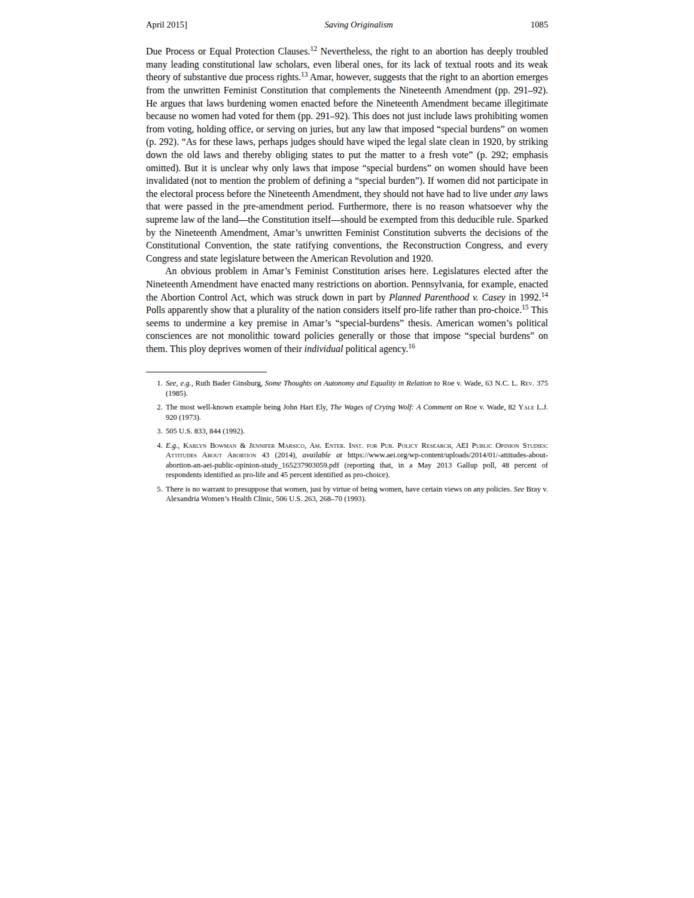April 2015] Saving Originalism 1085
Due Process or Equal Protection Clauses.12 Nevertheless, the right to an abortion has deeply troubled many leading constitutional law scholars, even liberal ones, for its lack of textual roots and its weak theory of substantive due process rights.13 Amar, however, suggests that the right to an abortion emerges from the unwritten Feminist Constitution that complements the Nineteenth Amendment (pp. 291–92). He argues that laws burdening women enacted before the Nineteenth Amendment became illegitimate because no women had voted for them (pp. 291–92). This does not just include laws prohibiting women from voting, holding office, or serving on juries, but any law that imposed “special burdens” on women (p. 292). “As for these laws, perhaps judges should have wiped the legal slate clean in 1920, by striking down the old laws and thereby obliging states to put the matter to a fresh vote” (p. 292; emphasis omitted). But it is unclear why only laws that impose “special burdens” on women should have been invalidated (not to mention the problem of defining a “special burden”). If women did not participate in the electoral process before the Nineteenth Amendment, they should not have had to live under any laws that were passed in the pre-amendment period. Furthermore, there is no reason whatsoever why the supreme law of the land—the Constitution itself—should be exempted from this deducible rule. Sparked by the Nineteenth Amendment, Amar’s unwritten Feminist Constitution subverts the decisions of the Constitutional Convention, the state ratifying conventions, the Reconstruction Congress, and every Congress and state legislature between the American Revolution and 1920.
An obvious problem in Amar’s Feminist Constitution arises here. Legislatures elected after the Nineteenth Amendment have enacted many restrictions on abortion. Pennsylvania, for example, enacted the Abortion Control Act, which was struck down in part by Planned Parenthood v. Casey in 1992.14 Polls apparently show that a plurality of the nation considers itself pro-life rather than pro-choice.15 This seems to undermine a key premise in Amar’s “special-burdens” thesis. American women’s political consciences are not monolithic toward policies generally or those that impose “special burdens” on them. This ploy deprives women of their individual political agency.16
See, e.g., Ruth Bader Ginsburg, Some Thoughts on Autonomy and Equality in Relation to Roe v. Wade, 63 N.C. L. Rev. 375 (1985).
The most well-known example being John Hart Ely, The Wages of Crying Wolf: A Comment on Roe v. Wade, 82 Yale L.J. 920 (1973).
505 U.S. 833, 844 (1992).
E.g., Karlyn Bowman & Jennifer Marsico, Am. Enter. Inst. for Pub. Policy Research, AEI Public Opinion Studies: Attitudes About Abortion 43 (2014), available at https://www.aei.org/wp-content/uploads/2014/01/-attitudes-about-abortion-an-aei-public-opinion-study_165237903059.pdf (reporting that, in a May 2013 Gallup poll, 48 percent of respondents identified as pro-life and 45 percent identified as pro-choice).
There is no warrant to presuppose that women, just by virtue of being women, have certain views on any policies. See Bray v. Alexandria Women’s Health Clinic, 506 U.S. 263, 268–70 (1993).